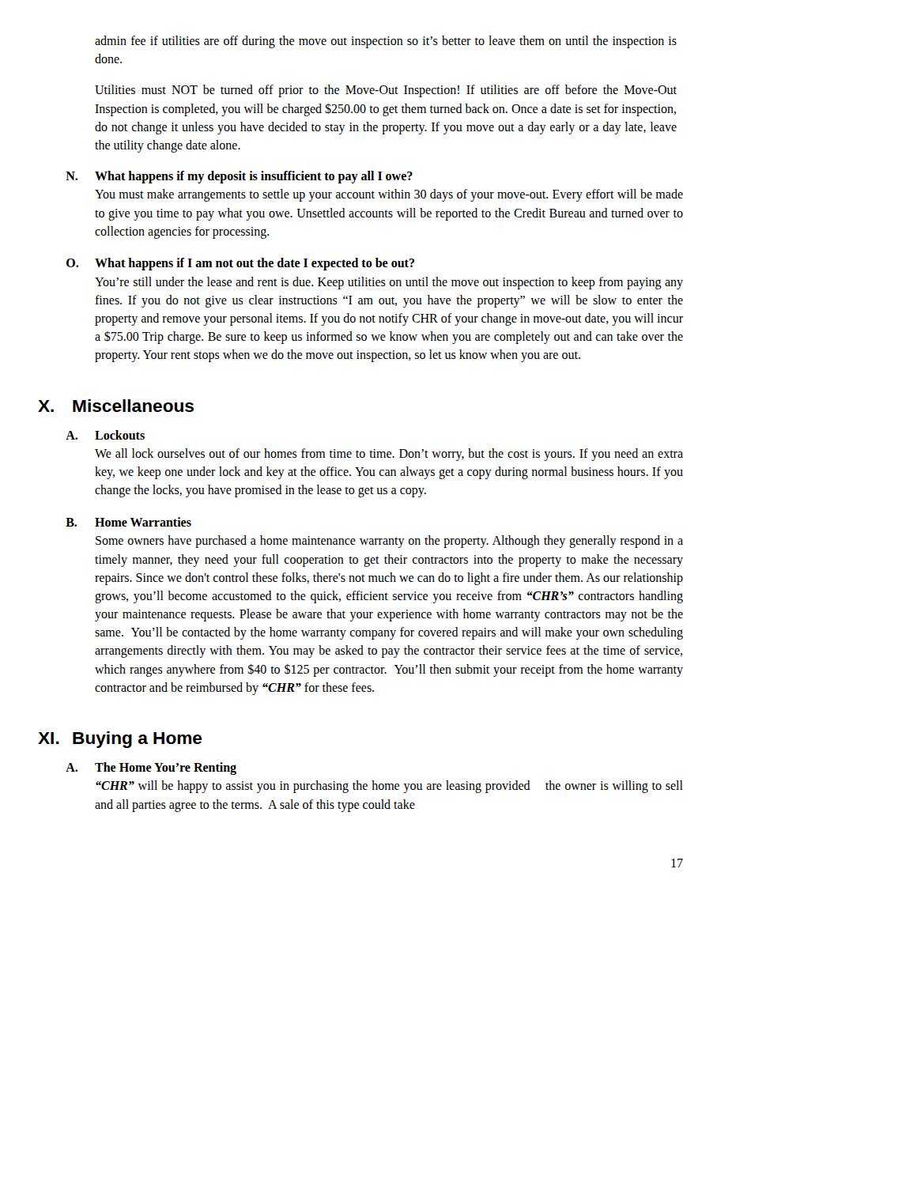admin fee if utilities are off during the move out inspection so it’s better to leave them on until the inspection is done.
Utilities must NOT be turned off prior to the Move-Out Inspection! If utilities are off before the Move-Out Inspection is completed, you will be charged $250.00 to get them turned back on. Once a date is set for inspection, do not change it unless you have decided to stay in the property. If you move out a day early or a day late, leave the utility change date alone.
N. What happens if my deposit is insufficient to pay all I owe?
You must make arrangements to settle up your account within 30 days of your move-out. Every effort will be made to give you time to pay what you owe. Unsettled accounts will be reported to the Credit Bureau and turned over to collection agencies for processing.
O. What happens if I am not out the date I expected to be out?
You’re still under the lease and rent is due. Keep utilities on until the move out inspection to keep from paying any fines. If you do not give us clear instructions “I am out, you have the property” we will be slow to enter the property and remove your personal items. If you do not notify CHR of your change in move-out date, you will incur a $75.00 Trip charge. Be sure to keep us informed so we know when you are completely out and can take over the property. Your rent stops when we do the move out inspection, so let us know when you are out.
X. Miscellaneous
A. Lockouts
We all lock ourselves out of our homes from time to time. Don’t worry, but the cost is yours. If you need an extra key, we keep one under lock and key at the office. You can always get a copy during normal business hours. If you change the locks, you have promised in the lease to get us a copy.
B. Home Warranties
Some owners have purchased a home maintenance warranty on the property. Although they generally respond in a timely manner, they need your full cooperation to get their contractors into the property to make the necessary repairs. Since we don't control these folks, there's not much we can do to light a fire under them. As our relationship grows, you’ll become accustomed to the quick, efficient service you receive from “CHR’s” contractors handling your maintenance requests. Please be aware that your experience with home warranty contractors may not be the same. You’ll be contacted by the home warranty company for covered repairs and will make your own scheduling arrangements directly with them. You may be asked to pay the contractor their service fees at the time of service, which ranges anywhere from $40 to $125 per contractor. You’ll then submit your receipt from the home warranty contractor and be reimbursed by “CHR” for these fees.
XI. Buying a Home
A. The Home You’re Renting
“CHR” will be happy to assist you in purchasing the home you are leasing provided the owner is willing to sell and all parties agree to the terms. A sale of this type could take
17